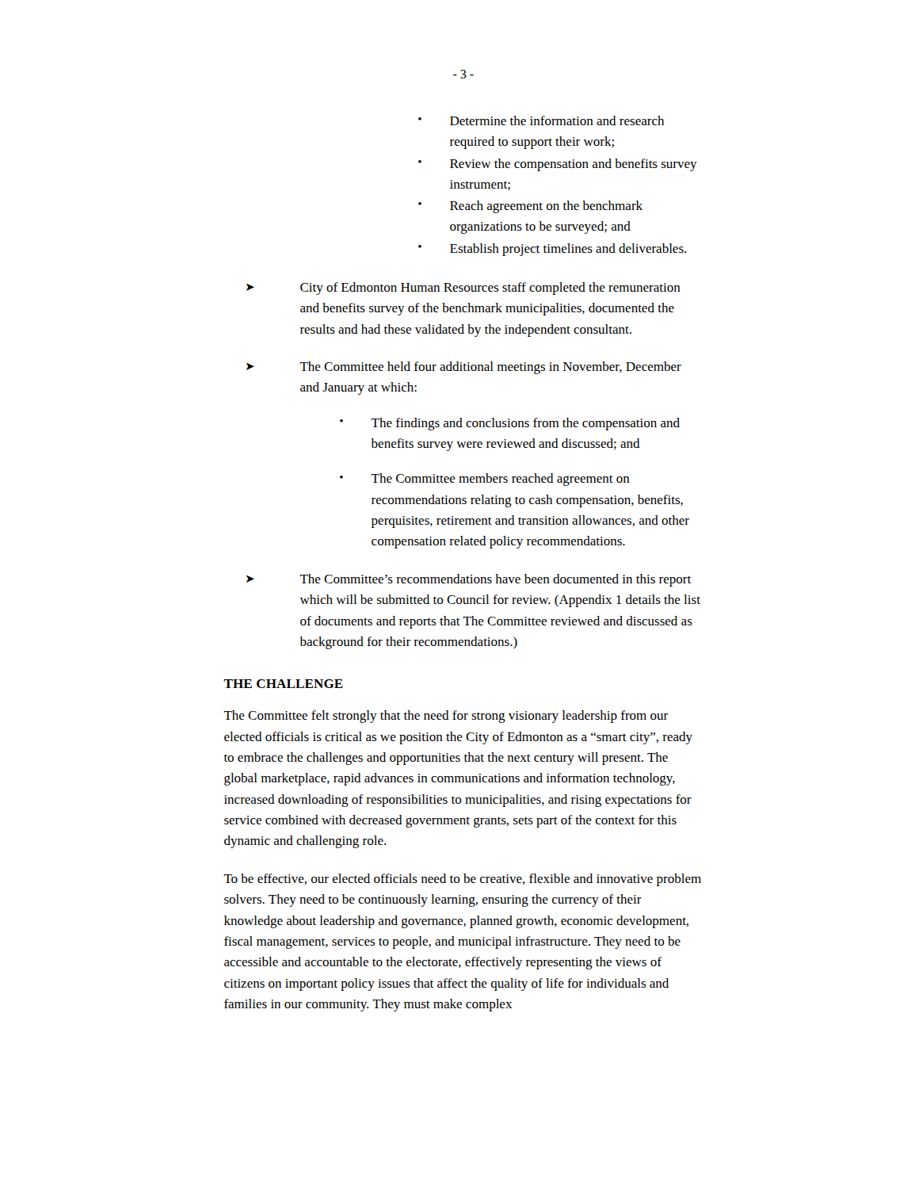- 3 -
Determine the information and research required to support their work;
Review the compensation and benefits survey instrument;
Reach agreement on the benchmark organizations to be surveyed; and
Establish project timelines and deliverables.
City of Edmonton Human Resources staff completed the remuneration and benefits survey of the benchmark municipalities, documented the results and had these validated by the independent consultant.
The Committee held four additional meetings in November, December and January at which:
The findings and conclusions from the compensation and benefits survey were reviewed and discussed; and
The Committee members reached agreement on recommendations relating to cash compensation, benefits, perquisites, retirement and transition allowances, and other compensation related policy recommendations.
The Committee’s recommendations have been documented in this report which will be submitted to Council for review. (Appendix 1 details the list of documents and reports that The Committee reviewed and discussed as background for their recommendations.)
THE CHALLENGE
The Committee felt strongly that the need for strong visionary leadership from our elected officials is critical as we position the City of Edmonton as a “smart city”, ready to embrace the challenges and opportunities that the next century will present. The global marketplace, rapid advances in communications and information technology, increased downloading of responsibilities to municipalities, and rising expectations for service combined with decreased government grants, sets part of the context for this dynamic and challenging role.
To be effective, our elected officials need to be creative, flexible and innovative problem solvers. They need to be continuously learning, ensuring the currency of their knowledge about leadership and governance, planned growth, economic development, fiscal management, services to people, and municipal infrastructure. They need to be accessible and accountable to the electorate, effectively representing the views of citizens on important policy issues that affect the quality of life for individuals and families in our community. They must make complex